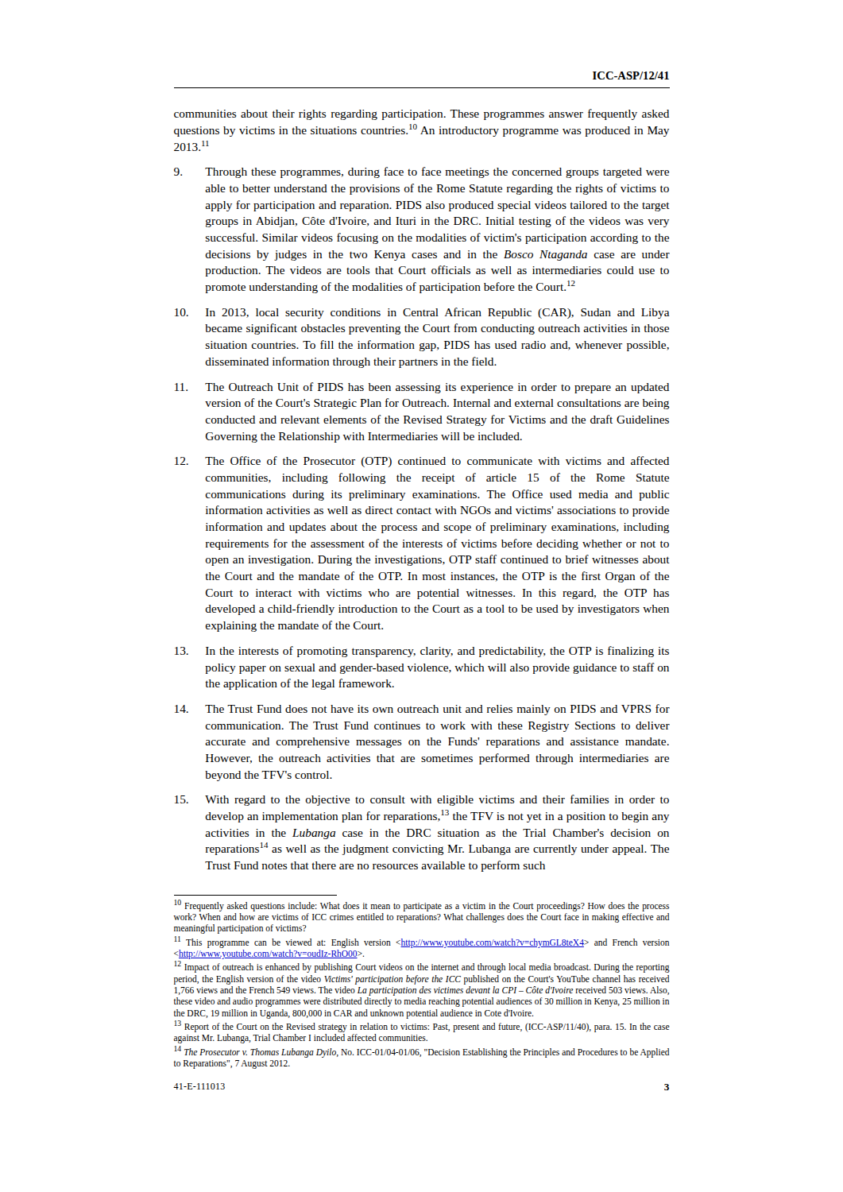ICC-ASP/12/41
communities about their rights regarding participation. These programmes answer frequently asked questions by victims in the situations countries.10 An introductory programme was produced in May 2013.11
9.
Through these programmes, during face to face meetings the concerned groups targeted were able to better understand the provisions of the Rome Statute regarding the rights of victims to apply for participation and reparation. PIDS also produced special videos tailored to the target groups in Abidjan, Côte d'Ivoire, and Ituri in the DRC. Initial testing of the videos was very successful. Similar videos focusing on the modalities of victim's participation according to the decisions by judges in the two Kenya cases and in the Bosco Ntaganda case are under production. The videos are tools that Court officials as well as intermediaries could use to promote understanding of the modalities of participation before the Court.12
10.
In 2013, local security conditions in Central African Republic (CAR), Sudan and Libya became significant obstacles preventing the Court from conducting outreach activities in those situation countries. To fill the information gap, PIDS has used radio and, whenever possible, disseminated information through their partners in the field.
11.
The Outreach Unit of PIDS has been assessing its experience in order to prepare an updated version of the Court's Strategic Plan for Outreach. Internal and external consultations are being conducted and relevant elements of the Revised Strategy for Victims and the draft Guidelines Governing the Relationship with Intermediaries will be included.
12.
The Office of the Prosecutor (OTP) continued to communicate with victims and affected communities, including following the receipt of article 15 of the Rome Statute communications during its preliminary examinations. The Office used media and public information activities as well as direct contact with NGOs and victims' associations to provide information and updates about the process and scope of preliminary examinations, including requirements for the assessment of the interests of victims before deciding whether or not to open an investigation. During the investigations, OTP staff continued to brief witnesses about the Court and the mandate of the OTP. In most instances, the OTP is the first Organ of the Court to interact with victims who are potential witnesses. In this regard, the OTP has developed a child-friendly introduction to the Court as a tool to be used by investigators when explaining the mandate of the Court.
13.
In the interests of promoting transparency, clarity, and predictability, the OTP is finalizing its policy paper on sexual and gender-based violence, which will also provide guidance to staff on the application of the legal framework.
14.
The Trust Fund does not have its own outreach unit and relies mainly on PIDS and VPRS for communication. The Trust Fund continues to work with these Registry Sections to deliver accurate and comprehensive messages on the Funds' reparations and assistance mandate. However, the outreach activities that are sometimes performed through intermediaries are beyond the TFV's control.
15.
With regard to the objective to consult with eligible victims and their families in order to develop an implementation plan for reparations,13 the TFV is not yet in a position to begin any activities in the Lubanga case in the DRC situation as the Trial Chamber's decision on reparations14 as well as the judgment convicting Mr. Lubanga are currently under appeal. The Trust Fund notes that there are no resources available to perform such
10 Frequently asked questions include: What does it mean to participate as a victim in the Court proceedings? How does the process work? When and how are victims of ICC crimes entitled to reparations? What challenges does the Court face in making effective and meaningful participation of victims?
11 This programme can be viewed at: English version <http://www.youtube.com/watch?v=chymGL8teX4> and French version <http://www.youtube.com/watch?v=oudIz-RhO00>.
12 Impact of outreach is enhanced by publishing Court videos on the internet and through local media broadcast. During the reporting period, the English version of the video Victims' participation before the ICC published on the Court's YouTube channel has received 1,766 views and the French 549 views. The video La participation des victimes devant la CPI – Côte d'Ivoire received 503 views. Also, these video and audio programmes were distributed directly to media reaching potential audiences of 30 million in Kenya, 25 million in the DRC, 19 million in Uganda, 800,000 in CAR and unknown potential audience in Cote d'Ivoire.
13 Report of the Court on the Revised strategy in relation to victims: Past, present and future, (ICC-ASP/11/40), para. 15. In the case against Mr. Lubanga, Trial Chamber I included affected communities.
14 The Prosecutor v. Thomas Lubanga Dyilo, No. ICC-01/04-01/06, "Decision Establishing the Principles and Procedures to be Applied to Reparations", 7 August 2012.
41-E-111013
3